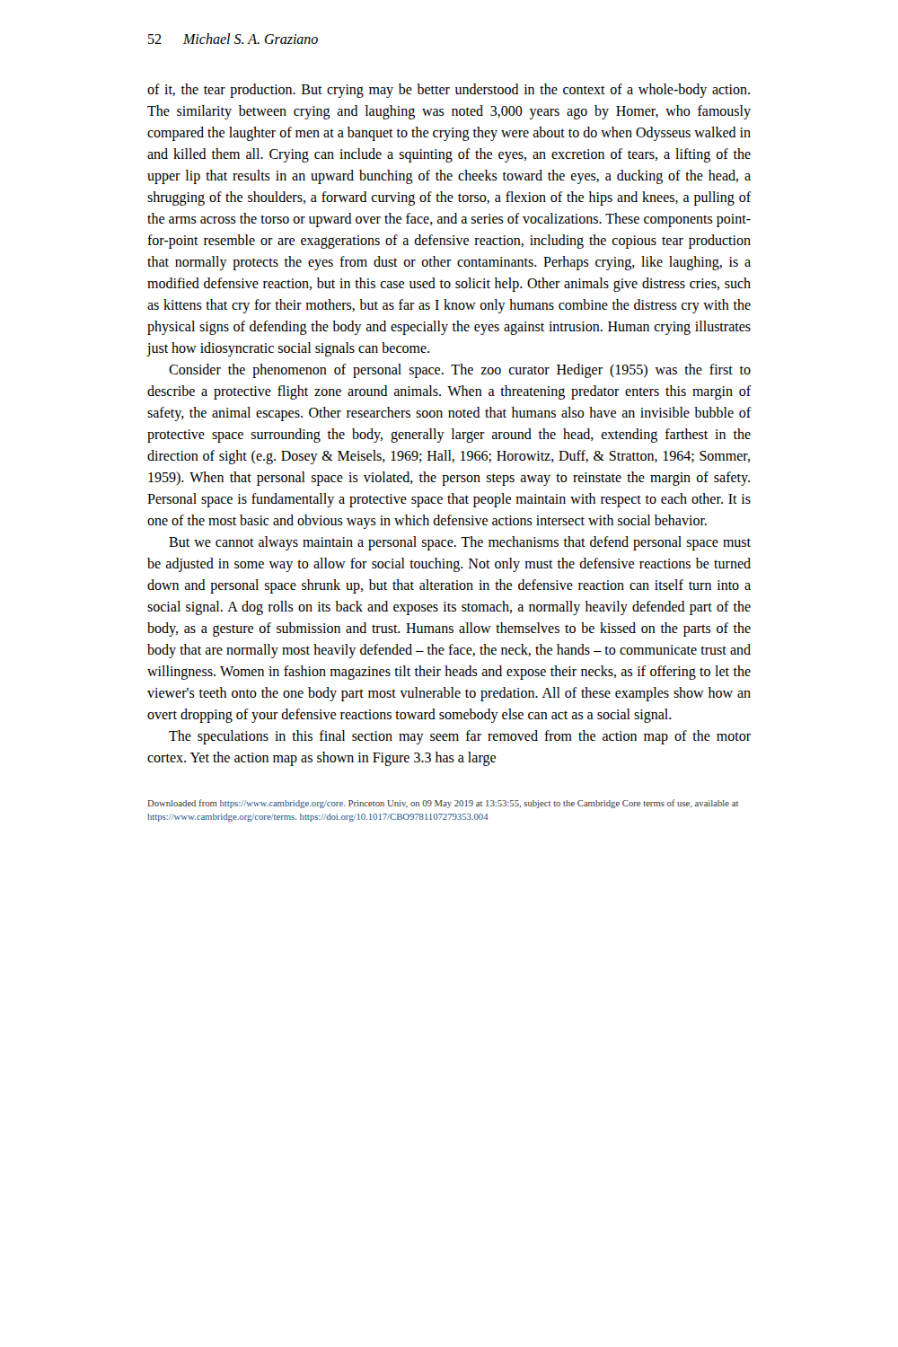52 Michael S. A. Graziano
of it, the tear production. But crying may be better understood in the context of a whole-body action. The similarity between crying and laughing was noted 3,000 years ago by Homer, who famously compared the laughter of men at a banquet to the crying they were about to do when Odysseus walked in and killed them all. Crying can include a squinting of the eyes, an excretion of tears, a lifting of the upper lip that results in an upward bunching of the cheeks toward the eyes, a ducking of the head, a shrugging of the shoulders, a forward curving of the torso, a flexion of the hips and knees, a pulling of the arms across the torso or upward over the face, and a series of vocalizations. These components point-for-point resemble or are exaggerations of a defensive reaction, including the copious tear production that normally protects the eyes from dust or other contaminants. Perhaps crying, like laughing, is a modified defensive reaction, but in this case used to solicit help. Other animals give distress cries, such as kittens that cry for their mothers, but as far as I know only humans combine the distress cry with the physical signs of defending the body and especially the eyes against intrusion. Human crying illustrates just how idiosyncratic social signals can become.
Consider the phenomenon of personal space. The zoo curator Hediger (1955) was the first to describe a protective flight zone around animals. When a threatening predator enters this margin of safety, the animal escapes. Other researchers soon noted that humans also have an invisible bubble of protective space surrounding the body, generally larger around the head, extending farthest in the direction of sight (e.g. Dosey & Meisels, 1969; Hall, 1966; Horowitz, Duff, & Stratton, 1964; Sommer, 1959). When that personal space is violated, the person steps away to reinstate the margin of safety. Personal space is fundamentally a protective space that people maintain with respect to each other. It is one of the most basic and obvious ways in which defensive actions intersect with social behavior.
But we cannot always maintain a personal space. The mechanisms that defend personal space must be adjusted in some way to allow for social touching. Not only must the defensive reactions be turned down and personal space shrunk up, but that alteration in the defensive reaction can itself turn into a social signal. A dog rolls on its back and exposes its stomach, a normally heavily defended part of the body, as a gesture of submission and trust. Humans allow themselves to be kissed on the parts of the body that are normally most heavily defended – the face, the neck, the hands – to communicate trust and willingness. Women in fashion magazines tilt their heads and expose their necks, as if offering to let the viewer's teeth onto the one body part most vulnerable to predation. All of these examples show how an overt dropping of your defensive reactions toward somebody else can act as a social signal.
The speculations in this final section may seem far removed from the action map of the motor cortex. Yet the action map as shown in Figure 3.3 has a large
Downloaded from https://www.cambridge.org/core. Princeton Univ, on 09 May 2019 at 13:53:55, subject to the Cambridge Core terms of use, available at https://www.cambridge.org/core/terms. https://doi.org/10.1017/CBO9781107279353.004